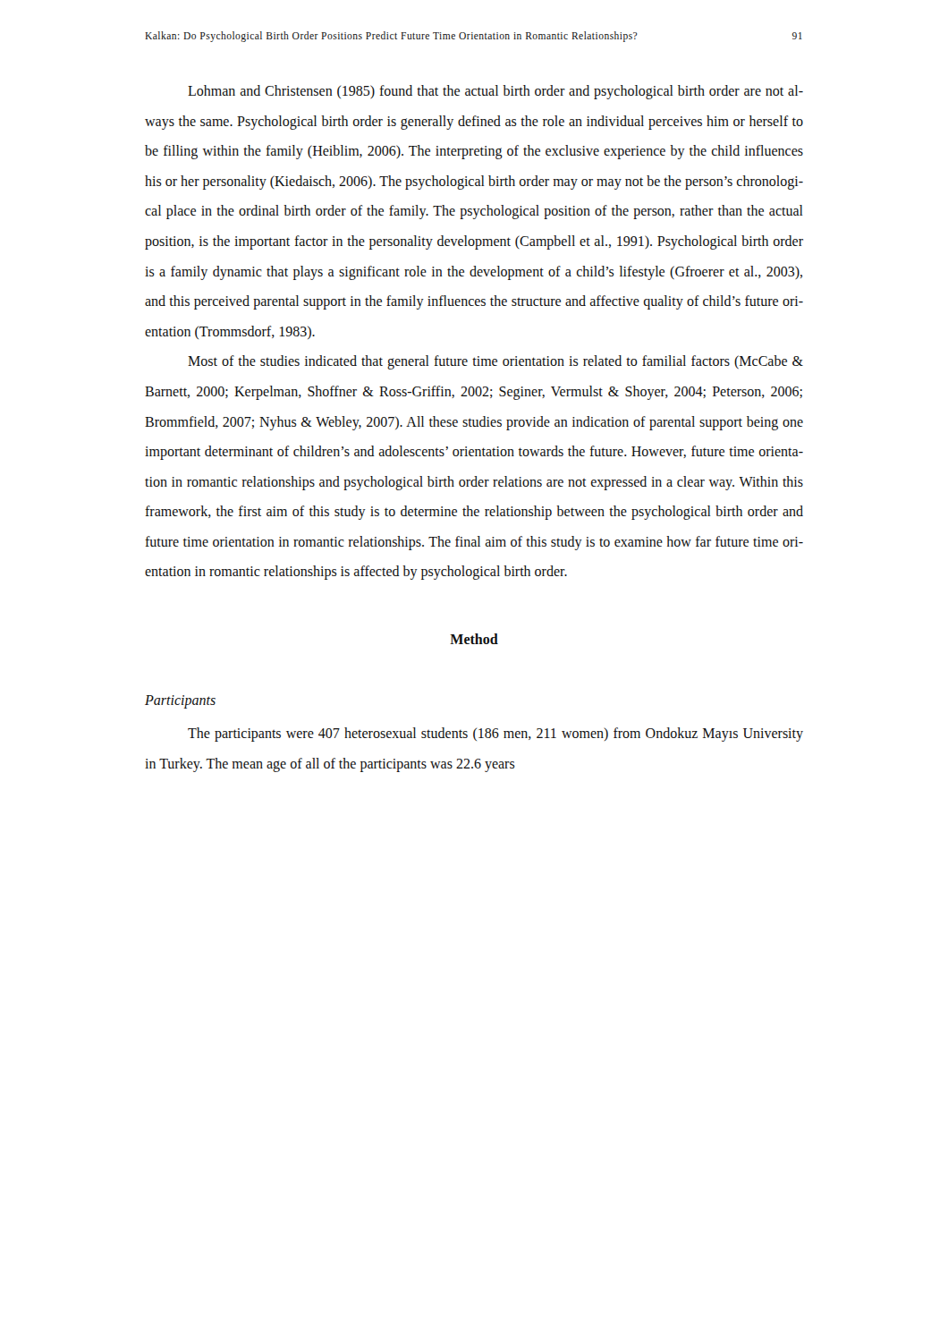Kalkan: Do Psychological Birth Order Positions Predict Future Time Orientation in Romantic Relationships? 91
Lohman and Christensen (1985) found that the actual birth order and psychological birth order are not always the same. Psychological birth order is generally defined as the role an individual perceives him or herself to be filling within the family (Heiblim, 2006). The interpreting of the exclusive experience by the child influences his or her personality (Kiedaisch, 2006). The psychological birth order may or may not be the person’s chronological place in the ordinal birth order of the family. The psychological position of the person, rather than the actual position, is the important factor in the personality development (Campbell et al., 1991). Psychological birth order is a family dynamic that plays a significant role in the development of a child’s lifestyle (Gfroerer et al., 2003), and this perceived parental support in the family influences the structure and affective quality of child’s future orientation (Trommsdorf, 1983).
Most of the studies indicated that general future time orientation is related to familial factors (McCabe & Barnett, 2000; Kerpelman, Shoffner & Ross-Griffin, 2002; Seginer, Vermulst & Shoyer, 2004; Peterson, 2006; Brommfield, 2007; Nyhus & Webley, 2007). All these studies provide an indication of parental support being one important determinant of children’s and adolescents’ orientation towards the future. However, future time orientation in romantic relationships and psychological birth order relations are not expressed in a clear way. Within this framework, the first aim of this study is to determine the relationship between the psychological birth order and future time orientation in romantic relationships. The final aim of this study is to examine how far future time orientation in romantic relationships is affected by psychological birth order.
Method
Participants
The participants were 407 heterosexual students (186 men, 211 women) from Ondokuz Mayıs University in Turkey. The mean age of all of the participants was 22.6 years